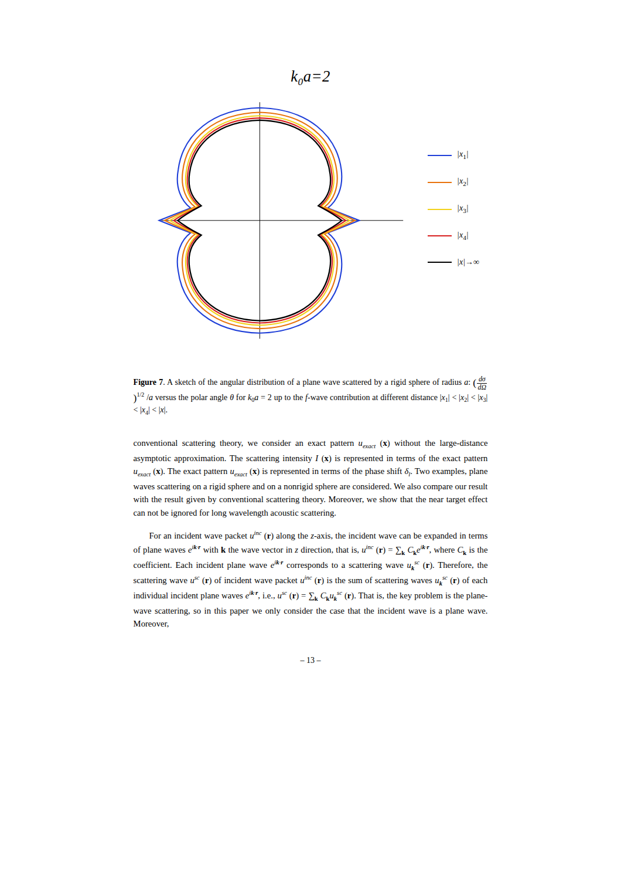k 0a=2
|x 1|
|x 2|
|x 3|
|x 4|
|x|→∞
Figure 7. A sketch of the angular distribution of a plane wave scattered by a rigid sphere of radius a: (dσ dΩ) 1/2 /a versus the polar angle θ for k 0 a = 2 up to the f-wave contribution at different distance |x 1| < |x 2| < |x 3| < |x 4| < |x|.
conventional scattering theory, we consider an exact pattern uexact (x) without the large-distance asymptotic approximation. The scattering intensity I (x) is represented in terms of the exact pattern uexact (x). The exact pattern uexact (x) is represented in terms of the phase shift δl. Two examples, plane waves scattering on a rigid sphere and on a nonrigid sphere are considered. We also compare our result with the result given by conventional scattering theory. Moreover, we show that the near target effect can not be ignored for long wavelength acoustic scattering.
For an incident wave packet uinc (r) along the z-axis, the incident wave can be expanded in terms of plane waves eik·r with k the wave vector in z direction, that is, uinc (r) = ∑k Ckeik·r, where Ck is the coefficient. Each incident plane wave eik·r corresponds to a scattering wave uksc (r). Therefore, the scattering wave usc (r) of incident wave packet uinc (r) is the sum of scattering waves uksc (r) of each individual incident plane waves eik·r, i.e., usc (r) = ∑k Ckuksc (r). That is, the key problem is the plane-wave scattering, so in this paper we only consider the case that the incident wave is a plane wave. Moreover,
– 13 –